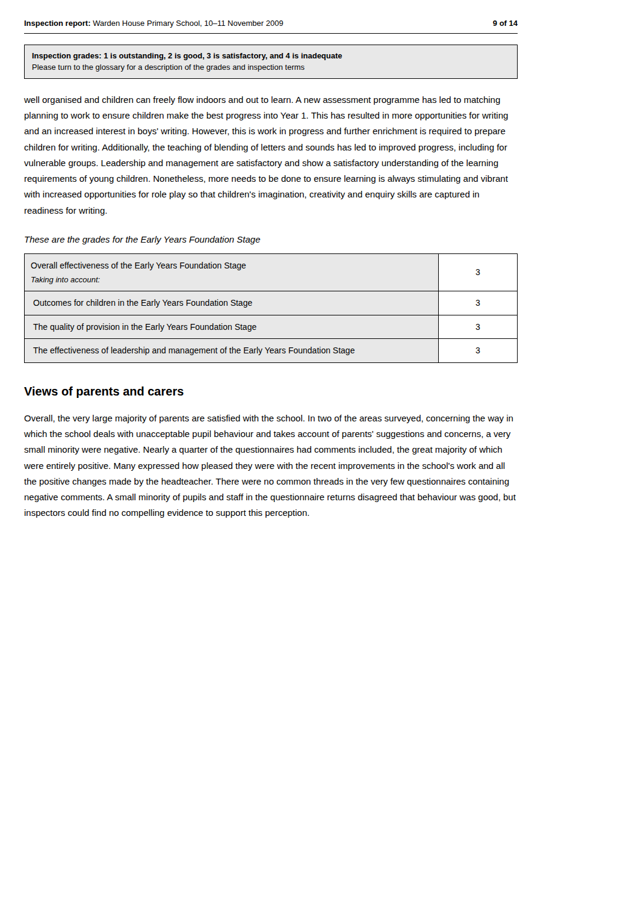Inspection report: Warden House Primary School, 10–11 November 2009
9 of 14
Inspection grades: 1 is outstanding, 2 is good, 3 is satisfactory, and 4 is inadequate
Please turn to the glossary for a description of the grades and inspection terms
well organised and children can freely flow indoors and out to learn. A new assessment programme has led to matching planning to work to ensure children make the best progress into Year 1. This has resulted in more opportunities for writing and an increased interest in boys' writing. However, this is work in progress and further enrichment is required to prepare children for writing. Additionally, the teaching of blending of letters and sounds has led to improved progress, including for vulnerable groups. Leadership and management are satisfactory and show a satisfactory understanding of the learning requirements of young children. Nonetheless, more needs to be done to ensure learning is always stimulating and vibrant with increased opportunities for role play so that children's imagination, creativity and enquiry skills are captured in readiness for writing.
These are the grades for the Early Years Foundation Stage
| Overall effectiveness of the Early Years Foundation Stage Taking into account: | 3 |
| Outcomes for children in the Early Years Foundation Stage | 3 |
| The quality of provision in the Early Years Foundation Stage | 3 |
| The effectiveness of leadership and management of the Early Years Foundation Stage | 3 |
Views of parents and carers
Overall, the very large majority of parents are satisfied with the school. In two of the areas surveyed, concerning the way in which the school deals with unacceptable pupil behaviour and takes account of parents' suggestions and concerns, a very small minority were negative. Nearly a quarter of the questionnaires had comments included, the great majority of which were entirely positive. Many expressed how pleased they were with the recent improvements in the school's work and all the positive changes made by the headteacher. There were no common threads in the very few questionnaires containing negative comments. A small minority of pupils and staff in the questionnaire returns disagreed that behaviour was good, but inspectors could find no compelling evidence to support this perception.